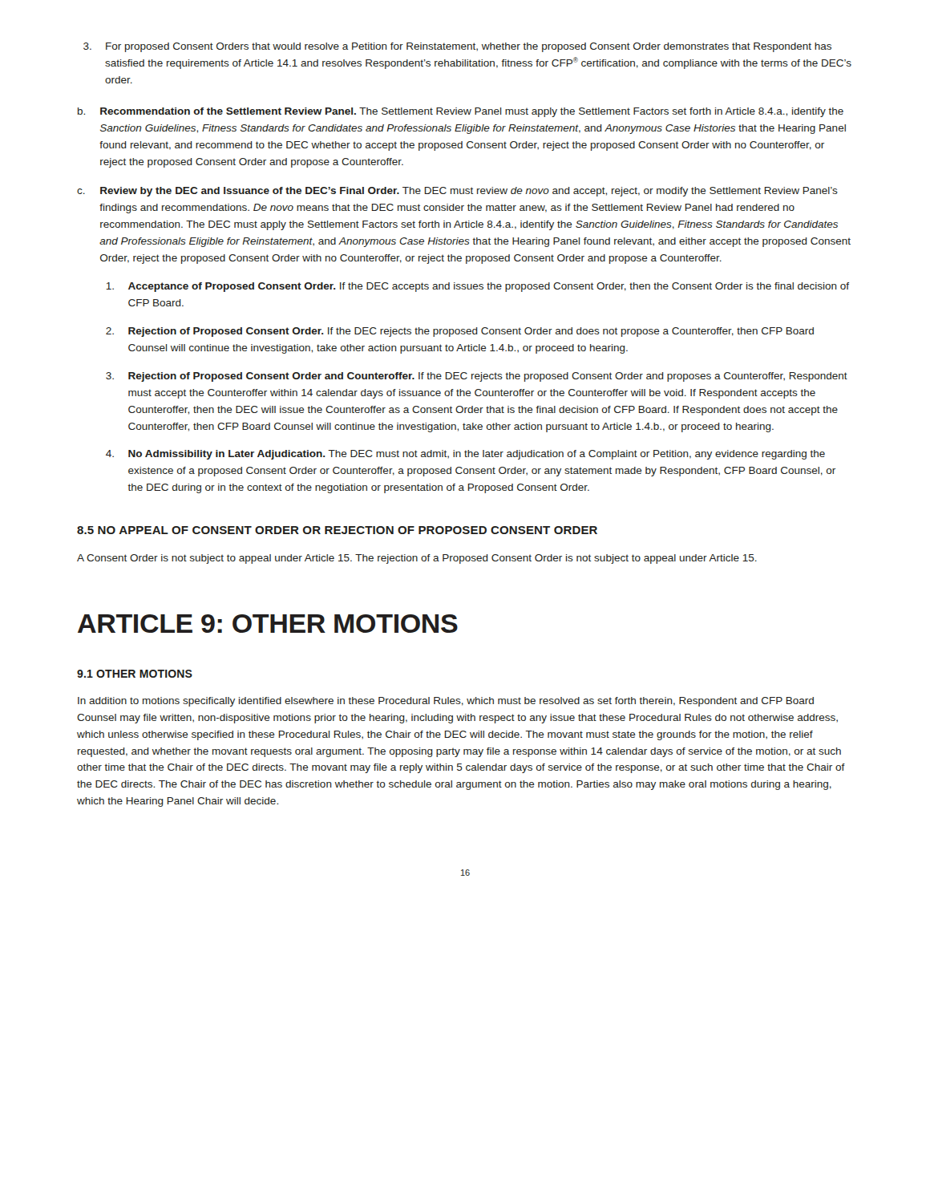3. For proposed Consent Orders that would resolve a Petition for Reinstatement, whether the proposed Consent Order demonstrates that Respondent has satisfied the requirements of Article 14.1 and resolves Respondent’s rehabilitation, fitness for CFP® certification, and compliance with the terms of the DEC’s order.
b. Recommendation of the Settlement Review Panel. The Settlement Review Panel must apply the Settlement Factors set forth in Article 8.4.a., identify the Sanction Guidelines, Fitness Standards for Candidates and Professionals Eligible for Reinstatement, and Anonymous Case Histories that the Hearing Panel found relevant, and recommend to the DEC whether to accept the proposed Consent Order, reject the proposed Consent Order with no Counteroffer, or reject the proposed Consent Order and propose a Counteroffer.
c. Review by the DEC and Issuance of the DEC’s Final Order. The DEC must review de novo and accept, reject, or modify the Settlement Review Panel’s findings and recommendations. De novo means that the DEC must consider the matter anew, as if the Settlement Review Panel had rendered no recommendation. The DEC must apply the Settlement Factors set forth in Article 8.4.a., identify the Sanction Guidelines, Fitness Standards for Candidates and Professionals Eligible for Reinstatement, and Anonymous Case Histories that the Hearing Panel found relevant, and either accept the proposed Consent Order, reject the proposed Consent Order with no Counteroffer, or reject the proposed Consent Order and propose a Counteroffer.
1. Acceptance of Proposed Consent Order. If the DEC accepts and issues the proposed Consent Order, then the Consent Order is the final decision of CFP Board.
2. Rejection of Proposed Consent Order. If the DEC rejects the proposed Consent Order and does not propose a Counteroffer, then CFP Board Counsel will continue the investigation, take other action pursuant to Article 1.4.b., or proceed to hearing.
3. Rejection of Proposed Consent Order and Counteroffer. If the DEC rejects the proposed Consent Order and proposes a Counteroffer, Respondent must accept the Counteroffer within 14 calendar days of issuance of the Counteroffer or the Counteroffer will be void. If Respondent accepts the Counteroffer, then the DEC will issue the Counteroffer as a Consent Order that is the final decision of CFP Board. If Respondent does not accept the Counteroffer, then CFP Board Counsel will continue the investigation, take other action pursuant to Article 1.4.b., or proceed to hearing.
4. No Admissibility in Later Adjudication. The DEC must not admit, in the later adjudication of a Complaint or Petition, any evidence regarding the existence of a proposed Consent Order or Counteroffer, a proposed Consent Order, or any statement made by Respondent, CFP Board Counsel, or the DEC during or in the context of the negotiation or presentation of a Proposed Consent Order.
8.5 No Appeal of Consent Order or Rejection of Proposed Consent Order
A Consent Order is not subject to appeal under Article 15. The rejection of a Proposed Consent Order is not subject to appeal under Article 15.
Article 9: Other Motions
9.1 Other Motions
In addition to motions specifically identified elsewhere in these Procedural Rules, which must be resolved as set forth therein, Respondent and CFP Board Counsel may file written, non-dispositive motions prior to the hearing, including with respect to any issue that these Procedural Rules do not otherwise address, which unless otherwise specified in these Procedural Rules, the Chair of the DEC will decide. The movant must state the grounds for the motion, the relief requested, and whether the movant requests oral argument. The opposing party may file a response within 14 calendar days of service of the motion, or at such other time that the Chair of the DEC directs. The movant may file a reply within 5 calendar days of service of the response, or at such other time that the Chair of the DEC directs. The Chair of the DEC has discretion whether to schedule oral argument on the motion. Parties also may make oral motions during a hearing, which the Hearing Panel Chair will decide.
16